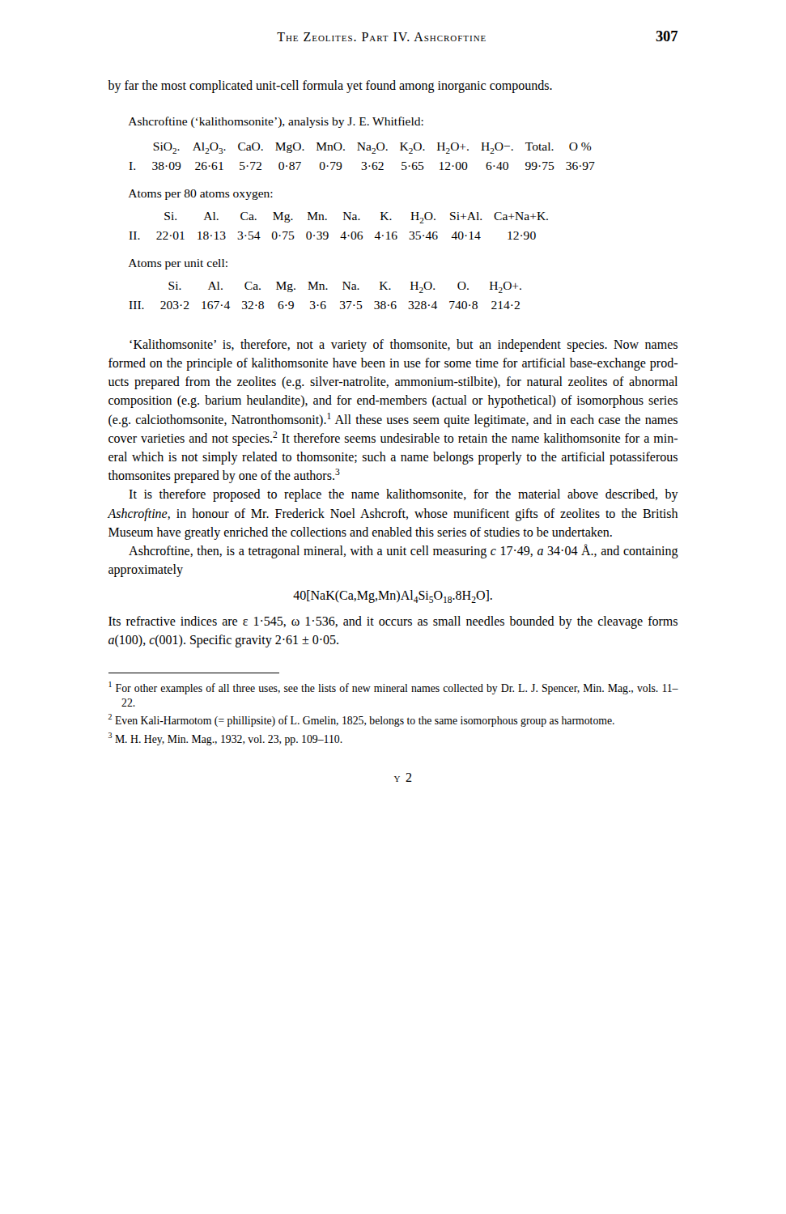The Zeolites. Part IV. Ashcroftine 307
by far the most complicated unit-cell formula yet found among inorganic compounds.
Ashcroftine (‘kalithomsonite’), analysis by J. E. Whitfield:
| | SiO 2 . | Al 2 O 3 . | CaO. | MgO. | MnO. | Na 2 O. | K 2 O. | H 2 O+. | H 2 O−. | Total. | O % |
| --- | --- | --- | --- | --- | --- | --- | --- | --- | --- | --- | --- |
| I. | 38·09 | 26·61 | 5·72 | 0·87 | 0·79 | 3·62 | 5·65 | 12·00 | 6·40 | 99·75 | 36·97 |
Atoms per 80 atoms oxygen:
| | Si. | Al. | Ca. | Mg. | Mn. | Na. | K. | H 2 O. | Si+Al. | Ca+Na+K. |
| --- | --- | --- | --- | --- | --- | --- | --- | --- | --- | --- |
| II. | 22·01 | 18·13 | 3·54 | 0·75 | 0·39 | 4·06 | 4·16 | 35·46 | 40·14 | 12·90 |
Atoms per unit cell:
| | Si. | Al. | Ca. | Mg. | Mn. | Na. | K. | H 2 O. | O. | H 2 O+. |
| --- | --- | --- | --- | --- | --- | --- | --- | --- | --- | --- |
| III. | 203·2 | 167·4 | 32·8 | 6·9 | 3·6 | 37·5 | 38·6 | 328·4 | 740·8 | 214·2 |
‘Kalithomsonite’ is, therefore, not a variety of thomsonite, but an independent species. Now names formed on the principle of kalithomsonite have been in use for some time for artificial base-exchange products prepared from the zeolites (e.g. silver-natrolite, ammonium-stilbite), for natural zeolites of abnormal composition (e.g. barium heulandite), and for end-members (actual or hypothetical) of isomorphous series (e.g. calciothomsonite, Natronthomsonit).1 All these uses seem quite legitimate, and in each case the names cover varieties and not species.2 It therefore seems undesirable to retain the name kalithomsonite for a mineral which is not simply related to thomsonite; such a name belongs properly to the artificial potassiferous thomsonites prepared by one of the authors.3
It is therefore proposed to replace the name kalithomsonite, for the material above described, by Ashcroftine, in honour of Mr. Frederick Noel Ashcroft, whose munificent gifts of zeolites to the British Museum have greatly enriched the collections and enabled this series of studies to be undertaken.
Ashcroftine, then, is a tetragonal mineral, with a unit cell measuring c 17·49, a 34·04 Å., and containing approximately
40[NaK(Ca,Mg,Mn)Al4Si5O18.8H2O].
Its refractive indices are ε 1·545, ω 1·536, and it occurs as small needles bounded by the cleavage forms a(100), c(001). Specific gravity 2·61 ± 0·05.
1 For other examples of all three uses, see the lists of new mineral names collected by Dr. L. J. Spencer, Min. Mag., vols. 11–22.
2 Even Kali-Harmotom (= phillipsite) of L. Gmelin, 1825, belongs to the same isomorphous group as harmotome.
3 M. H. Hey, Min. Mag., 1932, vol. 23, pp. 109–110.
y 2